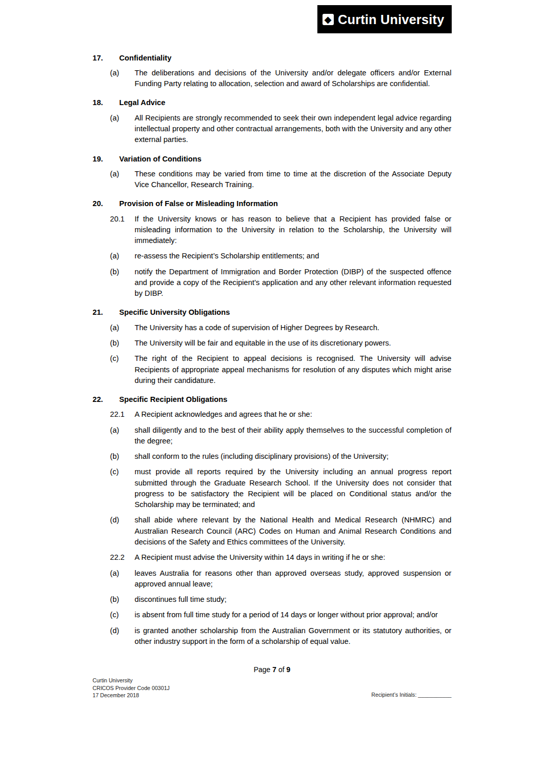◆Curtin University
17. Confidentiality
(a) The deliberations and decisions of the University and/or delegate officers and/or External Funding Party relating to allocation, selection and award of Scholarships are confidential.
18. Legal Advice
(a) All Recipients are strongly recommended to seek their own independent legal advice regarding intellectual property and other contractual arrangements, both with the University and any other external parties.
19. Variation of Conditions
(a) These conditions may be varied from time to time at the discretion of the Associate Deputy Vice Chancellor, Research Training.
20. Provision of False or Misleading Information
20.1 If the University knows or has reason to believe that a Recipient has provided false or misleading information to the University in relation to the Scholarship, the University will immediately:
(a) re-assess the Recipient’s Scholarship entitlements; and
(b) notify the Department of Immigration and Border Protection (DIBP) of the suspected offence and provide a copy of the Recipient’s application and any other relevant information requested by DIBP.
21. Specific University Obligations
(a) The University has a code of supervision of Higher Degrees by Research.
(b) The University will be fair and equitable in the use of its discretionary powers.
(c) The right of the Recipient to appeal decisions is recognised. The University will advise Recipients of appropriate appeal mechanisms for resolution of any disputes which might arise during their candidature.
22. Specific Recipient Obligations
22.1 A Recipient acknowledges and agrees that he or she:
(a) shall diligently and to the best of their ability apply themselves to the successful completion of the degree;
(b) shall conform to the rules (including disciplinary provisions) of the University;
(c) must provide all reports required by the University including an annual progress report submitted through the Graduate Research School. If the University does not consider that progress to be satisfactory the Recipient will be placed on Conditional status and/or the Scholarship may be terminated; and
(d) shall abide where relevant by the National Health and Medical Research (NHMRC) and Australian Research Council (ARC) Codes on Human and Animal Research Conditions and decisions of the Safety and Ethics committees of the University.
22.2 A Recipient must advise the University within 14 days in writing if he or she:
(a) leaves Australia for reasons other than approved overseas study, approved suspension or approved annual leave;
(b) discontinues full time study;
(c) is absent from full time study for a period of 14 days or longer without prior approval; and/or
(d) is granted another scholarship from the Australian Government or its statutory authorities, or other industry support in the form of a scholarship of equal value.
Page 7 of 9
Curtin University
CRICOS Provider Code 00301J
17 December 2018
Recipient’s Initials: ___________